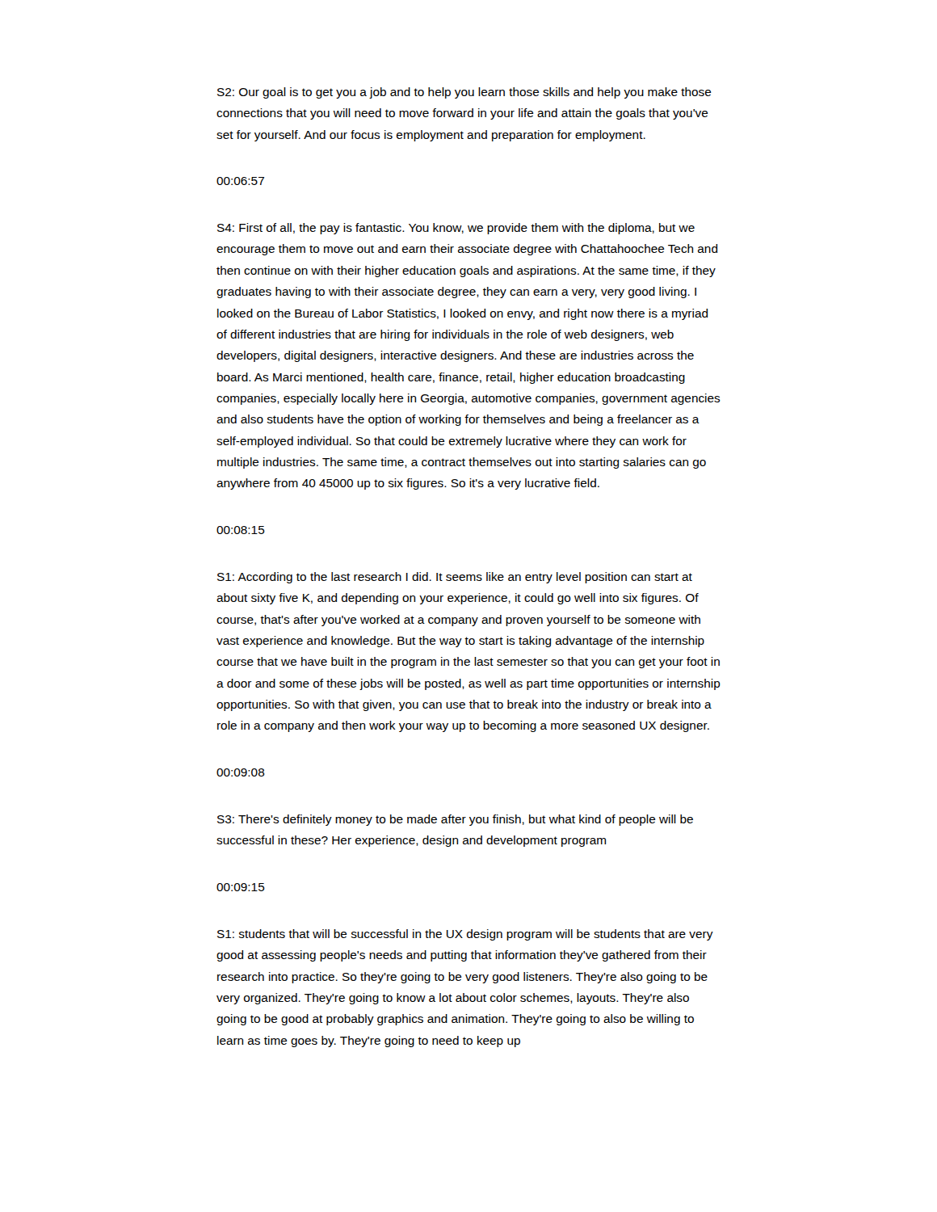S2: Our goal is to get you a job and to help you learn those skills and help you make those connections that you will need to move forward in your life and attain the goals that you've set for yourself. And our focus is employment and preparation for employment.
00:06:57
S4: First of all, the pay is fantastic. You know, we provide them with the diploma, but we encourage them to move out and earn their associate degree with Chattahoochee Tech and then continue on with their higher education goals and aspirations. At the same time, if they graduates having to with their associate degree, they can earn a very, very good living. I looked on the Bureau of Labor Statistics, I looked on envy, and right now there is a myriad of different industries that are hiring for individuals in the role of web designers, web developers, digital designers, interactive designers. And these are industries across the board. As Marci mentioned, health care, finance, retail, higher education broadcasting companies, especially locally here in Georgia, automotive companies, government agencies and also students have the option of working for themselves and being a freelancer as a self-employed individual. So that could be extremely lucrative where they can work for multiple industries. The same time, a contract themselves out into starting salaries can go anywhere from 40 45000 up to six figures. So it's a very lucrative field.
00:08:15
S1: According to the last research I did. It seems like an entry level position can start at about sixty five K, and depending on your experience, it could go well into six figures. Of course, that's after you've worked at a company and proven yourself to be someone with vast experience and knowledge. But the way to start is taking advantage of the internship course that we have built in the program in the last semester so that you can get your foot in a door and some of these jobs will be posted, as well as part time opportunities or internship opportunities. So with that given, you can use that to break into the industry or break into a role in a company and then work your way up to becoming a more seasoned UX designer.
00:09:08
S3: There's definitely money to be made after you finish, but what kind of people will be successful in these? Her experience, design and development program
00:09:15
S1: students that will be successful in the UX design program will be students that are very good at assessing people's needs and putting that information they've gathered from their research into practice. So they're going to be very good listeners. They're also going to be very organized. They're going to know a lot about color schemes, layouts. They're also going to be good at probably graphics and animation. They're going to also be willing to learn as time goes by. They're going to need to keep up